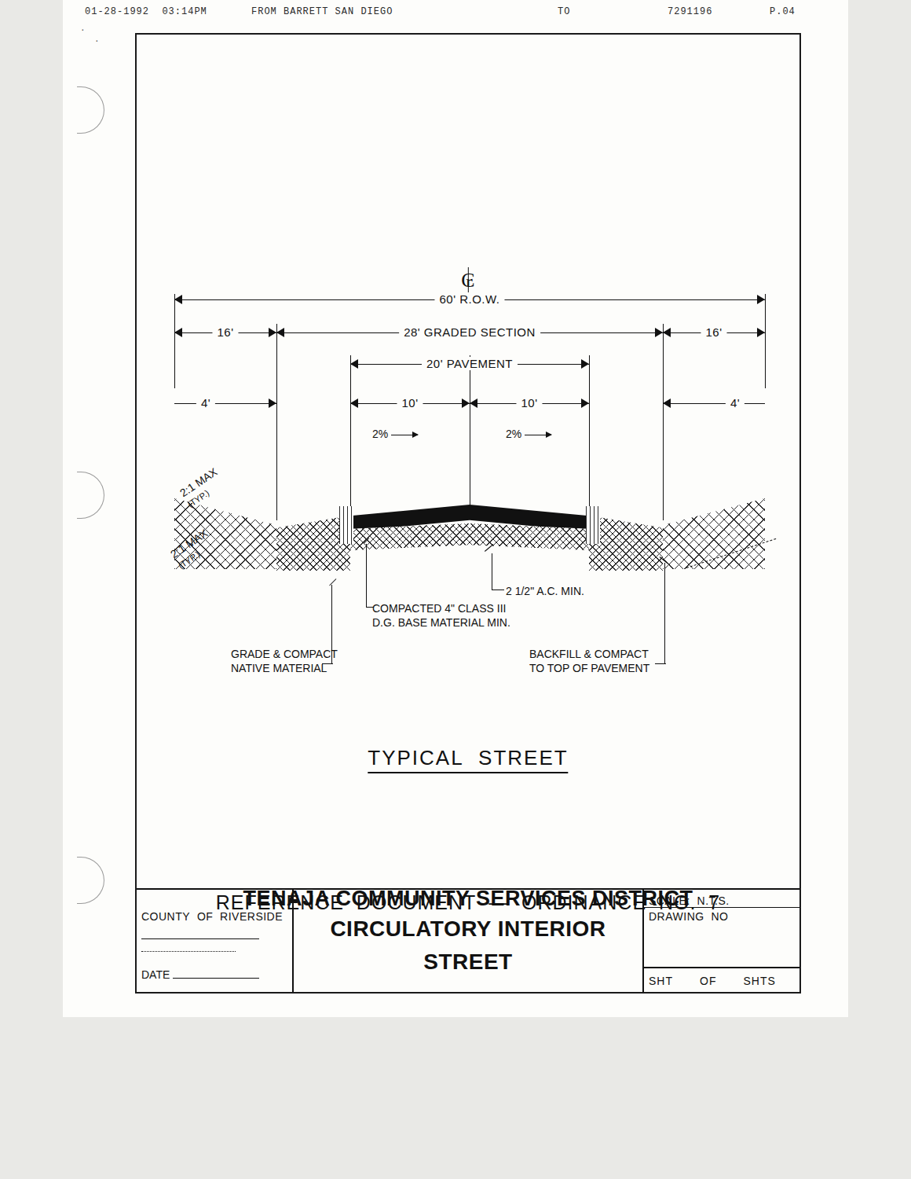01-28-1992 03:14PM FROM BARRETT SAN DIEGO TO 7291196 P.04
.
.
₢
60' R.O.W.
16'
28' GRADED SECTION
16'
20' PAVEMENT
4'
10'
10'
4'
2%
2%
2:1 MAX
(TYP.)
2:1 MAX
(TYP.)
2 1/2" A.C. MIN.
COMPACTED 4" CLASS III
D.G. BASE MATERIAL MIN.
GRADE & COMPACT
NATIVE MATERIAL
BACKFILL & COMPACT
TO TOP OF PAVEMENT
TYPICAL STREET
REFERENCE DOCUMENT — ORDINANCE NO. 7
TENAJA COMMUNITY SERVICES DISTRICT
COUNTY OF RIVERSIDE
DATE
CIRCULATORY INTERIOR
STREET
SCALE: N.T.S.
DRAWING NO
SHT OF SHTS